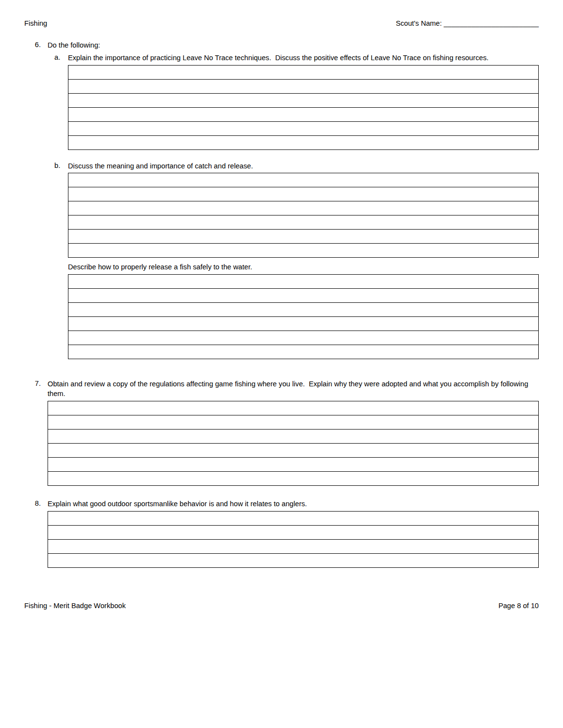Fishing
Scout's Name: ________________________
6.
Do the following:
a.
Explain the importance of practicing Leave No Trace techniques. Discuss the positive effects of Leave No Trace on fishing resources.
b.
Discuss the meaning and importance of catch and release.
Describe how to properly release a fish safely to the water.
7.
Obtain and review a copy of the regulations affecting game fishing where you live. Explain why they were adopted and what you accomplish by following them.
8.
Explain what good outdoor sportsmanlike behavior is and how it relates to anglers.
Fishing - Merit Badge Workbook
Page 8 of 10